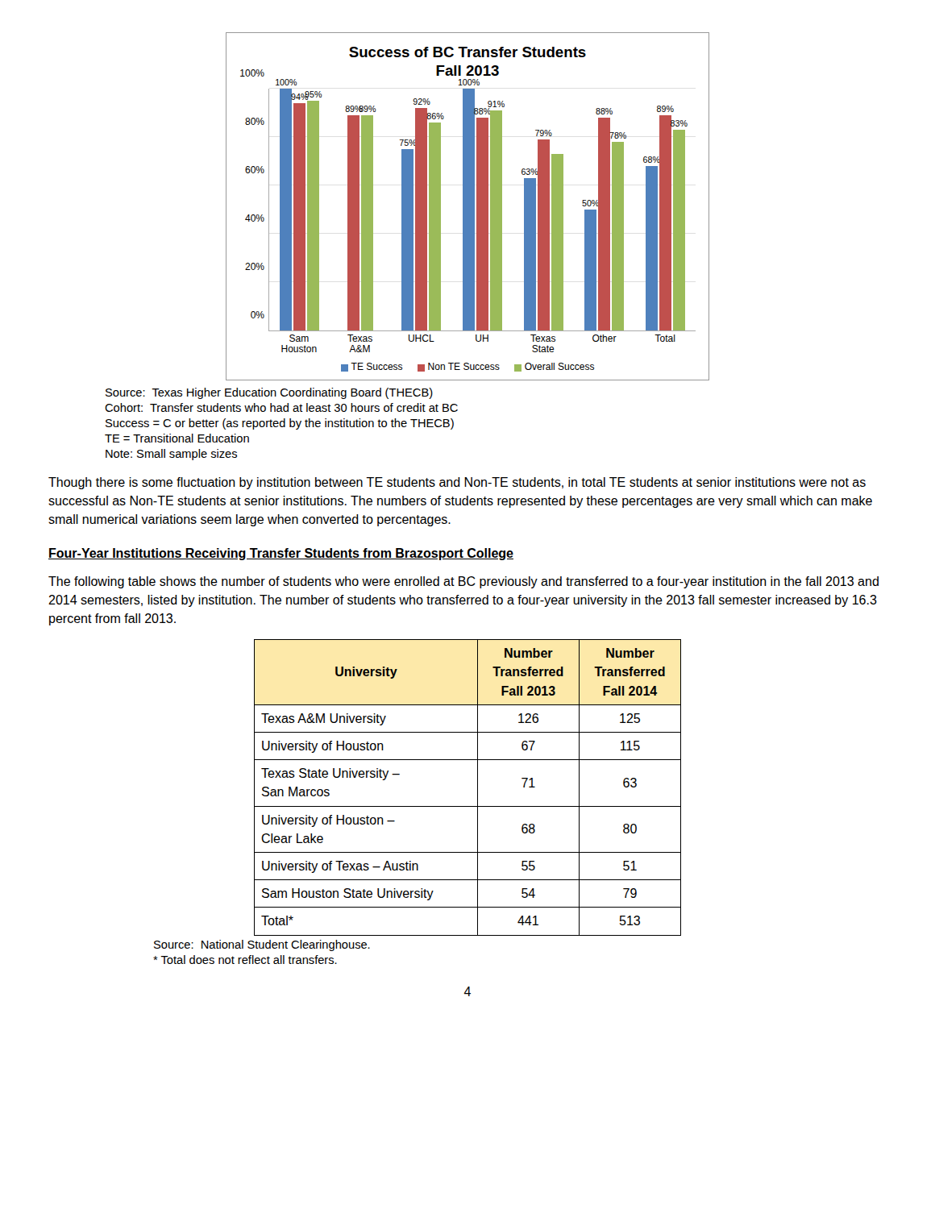Success of BC Transfer Students
Fall 2013
100%
80%
60%
40%
20%
0%
100%
94%
95%
89%
89%
75%
92%
86%
100%
88%
91%
63%
79%
50%
88%
78%
68%
89%
83%
Sam
Houston
Texas
A&M
UHCL
UH
Texas
State
Other
Total
TE Success
Non TE Success
Overall Success
Source: Texas Higher Education Coordinating Board (THECB)
Cohort: Transfer students who had at least 30 hours of credit at BC
Success = C or better (as reported by the institution to the THECB)
TE = Transitional Education
Note: Small sample sizes
Though there is some fluctuation by institution between TE students and Non-TE students, in total TE students at senior institutions were not as successful as Non-TE students at senior institutions. The numbers of students represented by these percentages are very small which can make small numerical variations seem large when converted to percentages.
Four-Year Institutions Receiving Transfer Students from Brazosport College
The following table shows the number of students who were enrolled at BC previously and transferred to a four-year institution in the fall 2013 and 2014 semesters, listed by institution. The number of students who transferred to a four-year university in the 2013 fall semester increased by 16.3 percent from fall 2013.
| University | Number Transferred Fall 2013 | Number Transferred Fall 2014 |
| --- | --- | --- |
| Texas A&M University | 126 | 125 |
| University of Houston | 67 | 115 |
| Texas State University – San Marcos | 71 | 63 |
| University of Houston – Clear Lake | 68 | 80 |
| University of Texas – Austin | 55 | 51 |
| Sam Houston State University | 54 | 79 |
| Total* | 441 | 513 |
Source: National Student Clearinghouse.
* Total does not reflect all transfers.
4